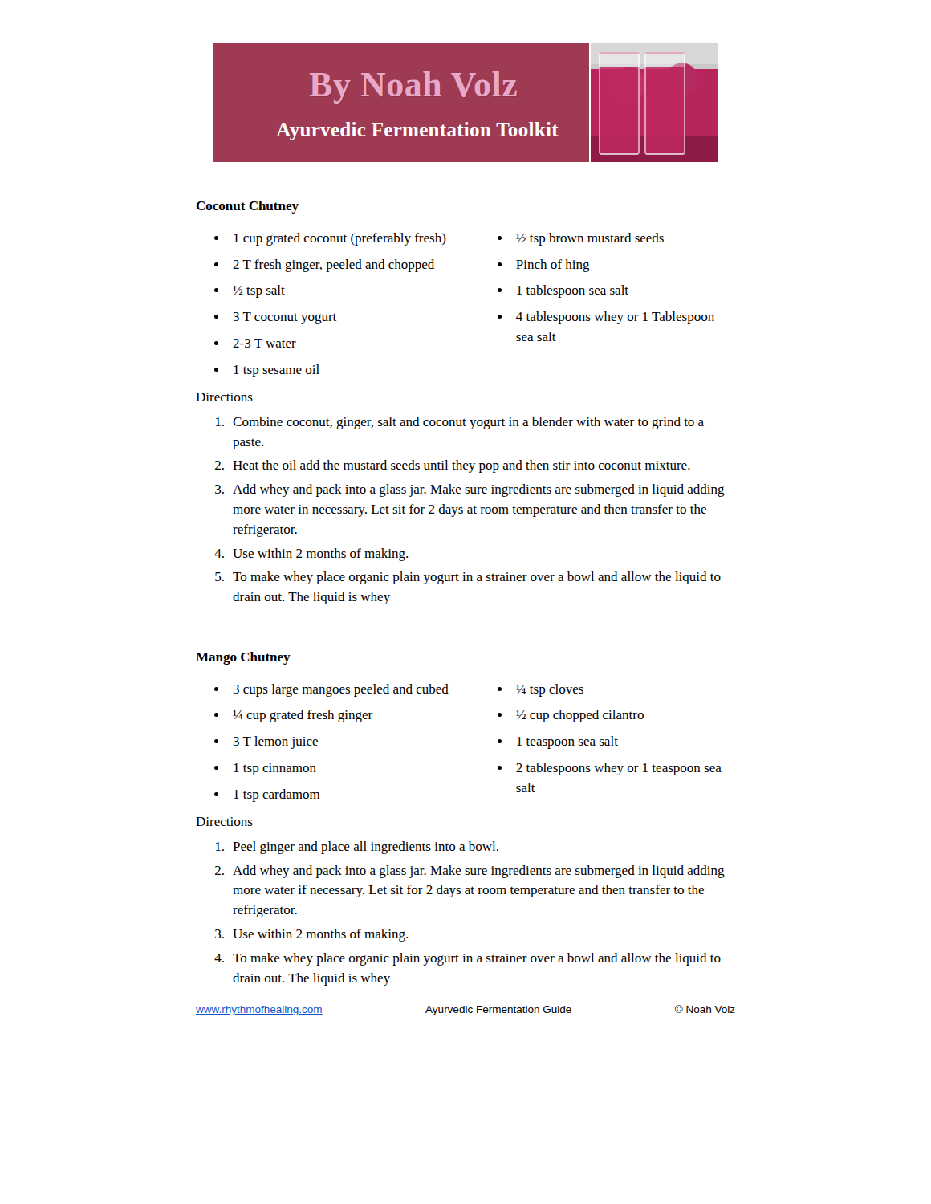By Noah Volz
Ayurvedic Fermentation Toolkit
Coconut Chutney
1 cup grated coconut (preferably fresh)
2 T fresh ginger, peeled and chopped
½ tsp salt
3 T coconut yogurt
2-3 T water
1 tsp sesame oil
½ tsp brown mustard seeds
Pinch of hing
1 tablespoon sea salt
4 tablespoons whey or 1 Tablespoon sea salt
Directions
Combine coconut, ginger, salt and coconut yogurt in a blender with water to grind to a paste.
Heat the oil add the mustard seeds until they pop and then stir into coconut mixture.
Add whey and pack into a glass jar. Make sure ingredients are submerged in liquid adding more water in necessary. Let sit for 2 days at room temperature and then transfer to the refrigerator.
Use within 2 months of making.
To make whey place organic plain yogurt in a strainer over a bowl and allow the liquid to drain out. The liquid is whey
Mango Chutney
3 cups large mangoes peeled and cubed
¼ cup grated fresh ginger
3 T lemon juice
1 tsp cinnamon
1 tsp cardamom
¼ tsp cloves
½ cup chopped cilantro
1 teaspoon sea salt
2 tablespoons whey or 1 teaspoon sea salt
Directions
Peel ginger and place all ingredients into a bowl.
Add whey and pack into a glass jar. Make sure ingredients are submerged in liquid adding more water if necessary. Let sit for 2 days at room temperature and then transfer to the refrigerator.
Use within 2 months of making.
To make whey place organic plain yogurt in a strainer over a bowl and allow the liquid to drain out. The liquid is whey
www.rhythmofhealing.com Ayurvedic Fermentation Guide © Noah Volz